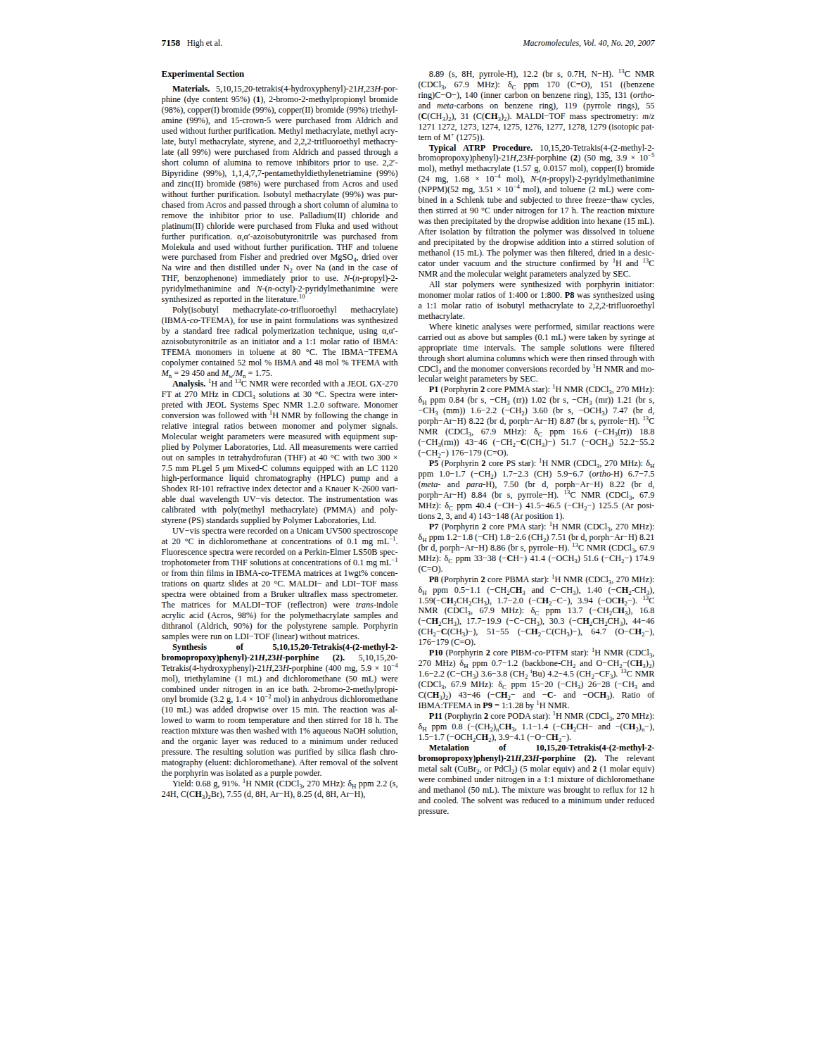7158 High et al.
Macromolecules, Vol. 40, No. 20, 2007
Experimental Section
Materials. 5,10,15,20-tetrakis(4-hydroxyphenyl)-21H,23H-porphine (dye content 95%) (1), 2-bromo-2-methylpropionyl bromide (98%), copper(I) bromide (99%), copper(II) bromide (99%) triethylamine (99%), and 15-crown-5 were purchased from Aldrich and used without further purification. Methyl methacrylate, methyl acrylate, butyl methacrylate, styrene, and 2,2,2-trifluoroethyl methacrylate (all 99%) were purchased from Aldrich and passed through a short column of alumina to remove inhibitors prior to use. 2,2′-Bipyridine (99%), 1,1,4,7,7-pentamethyldiethylenetriamine (99%) and zinc(II) bromide (98%) were purchased from Acros and used without further purification. Isobutyl methacrylate (99%) was purchased from Acros and passed through a short column of alumina to remove the inhibitor prior to use. Palladium(II) chloride and platinum(II) chloride were purchased from Fluka and used without further purification. α,α′-azoisobutyronitrile was purchased from Molekula and used without further purification. THF and toluene were purchased from Fisher and predried over MgSO4, dried over Na wire and then distilled under N2 over Na (and in the case of THF, benzophenone) immediately prior to use. N-(n-propyl)-2-pyridylmethanimine and N-(n-octyl)-2-pyridylmethanimine were synthesized as reported in the literature.10
Poly(isobutyl methacrylate-co-trifluoroethyl methacrylate) (IBMA-co-TFEMA), for use in paint formulations was synthesized by a standard free radical polymerization technique, using α,α′-azoisobutyronitrile as an initiator and a 1:1 molar ratio of IBMA: TFEMA monomers in toluene at 80 °C. The IBMA−TFEMA copolymer contained 52 mol % IBMA and 48 mol % TFEMA with Mn = 29 450 and Mw/Mn = 1.75.
Analysis. 1H and 13C NMR were recorded with a JEOL GX-270 FT at 270 MHz in CDCl3 solutions at 30 °C. Spectra were interpreted with JEOL Systems Spec NMR 1.2.0 software. Monomer conversion was followed with 1H NMR by following the change in relative integral ratios between monomer and polymer signals. Molecular weight parameters were measured with equipment supplied by Polymer Laboratories, Ltd. All measurements were carried out on samples in tetrahydrofuran (THF) at 40 °C with two 300 × 7.5 mm PLgel 5 μm Mixed-C columns equipped with an LC 1120 high-performance liquid chromatography (HPLC) pump and a Shodex RI-101 refractive index detector and a Knauer K-2600 variable dual wavelength UV−vis detector. The instrumentation was calibrated with poly(methyl methacrylate) (PMMA) and polystyrene (PS) standards supplied by Polymer Laboratories, Ltd.
UV−vis spectra were recorded on a Unicam UV500 spectroscope at 20 °C in dichloromethane at concentrations of 0.1 mg mL−1. Fluorescence spectra were recorded on a Perkin-Elmer LS50B spectrophotometer from THF solutions at concentrations of 0.1 mg mL−1 or from thin films in IBMA-co-TFEMA matrices at 1wgt% concentrations on quartz slides at 20 °C. MALDI− and LDI−TOF mass spectra were obtained from a Bruker ultraflex mass spectrometer. The matrices for MALDI−TOF (reflectron) were trans-indole acrylic acid (Acros, 98%) for the polymethacrylate samples and dithranol (Aldrich, 90%) for the polystyrene sample. Porphyrin samples were run on LDI−TOF (linear) without matrices.
Synthesis of 5,10,15,20-Tetrakis(4-(2-methyl-2-bromopropoxy)phenyl)-21 H,23 H-porphine (2). 5,10,15,20-Tetrakis(4-hydroxyphenyl)-21H,23H-porphine (400 mg, 5.9 × 10−4 mol), triethylamine (1 mL) and dichloromethane (50 mL) were combined under nitrogen in an ice bath. 2-bromo-2-methylpropionyl bromide (3.2 g, 1.4 × 10−2 mol) in anhydrous dichloromethane (10 mL) was added dropwise over 15 min. The reaction was allowed to warm to room temperature and then stirred for 18 h. The reaction mixture was then washed with 1% aqueous NaOH solution, and the organic layer was reduced to a minimum under reduced pressure. The resulting solution was purified by silica flash chromatography (eluent: dichloromethane). After removal of the solvent the porphyrin was isolated as a purple powder.
Yield: 0.68 g, 91%. 1H NMR (CDCl3, 270 MHz): δH ppm 2.2 (s, 24H, C(CH3)2Br), 7.55 (d, 8H, Ar−H), 8.25 (d, 8H, Ar−H),
8.89 (s, 8H, pyrrole-H), 12.2 (br s, 0.7H, N−H). 13C NMR (CDCl3, 67.9 MHz): δC ppm 170 (C=O), 151 ((benzene ring)C−O−), 140 (inner carbon on benzene ring), 135, 131 (ortho- and meta-carbons on benzene ring), 119 (pyrrole rings), 55 (C(CH3)2), 31 (C(CH3)2). MALDI−TOF mass spectrometry: m/z 1271 1272, 1273, 1274, 1275, 1276, 1277, 1278, 1279 (isotopic pattern of M+ (1275)).
Typical ATRP Procedure. 10,15,20-Tetrakis(4-(2-methyl-2-bromopropoxy)phenyl)-21H,23H-porphine (2) (50 mg, 3.9 × 10−5 mol), methyl methacrylate (1.57 g, 0.0157 mol), copper(I) bromide (24 mg, 1.68 × 10−4 mol), N-(n-propyl)-2-pyridylmethanimine (NPPM)(52 mg, 3.51 × 10−4 mol), and toluene (2 mL) were combined in a Schlenk tube and subjected to three freeze−thaw cycles, then stirred at 90 °C under nitrogen for 17 h. The reaction mixture was then precipitated by the dropwise addition into hexane (15 mL). After isolation by filtration the polymer was dissolved in toluene and precipitated by the dropwise addition into a stirred solution of methanol (15 mL). The polymer was then filtered, dried in a desiccator under vacuum and the structure confirmed by 1H and 13C NMR and the molecular weight parameters analyzed by SEC.
All star polymers were synthesized with porphyrin initiator: monomer molar ratios of 1:400 or 1:800. P8 was synthesized using a 1:1 molar ratio of isobutyl methacrylate to 2,2,2-trifluoroethyl methacrylate.
Where kinetic analyses were performed, similar reactions were carried out as above but samples (0.1 mL) were taken by syringe at appropriate time intervals. The sample solutions were filtered through short alumina columns which were then rinsed through with CDCl3 and the monomer conversions recorded by 1H NMR and molecular weight parameters by SEC.
P1 (Porphyrin 2 core PMMA star): 1H NMR (CDCl3, 270 MHz): δH ppm 0.84 (br s, −CH3 (rr)) 1.02 (br s, −CH3 (mr)) 1.21 (br s, −CH3 (mm)) 1.6−2.2 (−CH2) 3.60 (br s, −OCH3) 7.47 (br d, porph−Ar−H) 8.22 (br d, porph−Ar−H) 8.87 (br s, pyrrole−H). 13C NMR (CDCl3, 67.9 MHz): δC ppm 16.6 (−CH3(rr)) 18.8 (−CH3(rm)) 43−46 (−CH2−C(CH3)−) 51.7 (−OCH3) 52.2−55.2 (−CH2−) 176−179 (C=O).
P5 (Porphyrin 2 core PS star): 1H NMR (CDCl3, 270 MHz): δH ppm 1.0−1.7 (−CH2) 1.7−2.3 (CH) 5.9−6.7 (ortho-H) 6.7−7.5 (meta- and para-H), 7.50 (br d, porph−Ar−H) 8.22 (br d, porph−Ar−H) 8.84 (br s, pyrrole−H). 13C NMR (CDCl3, 67.9 MHz): δC ppm 40.4 (−CH−) 41.5−46.5 (−CH2−) 125.5 (Ar positions 2, 3, and 4) 143−148 (Ar position 1).
P7 (Porphyrin 2 core PMA star): 1H NMR (CDCl3, 270 MHz): δH ppm 1.2−1.8 (−CH) 1.8−2.6 (CH2) 7.51 (br d, porph−Ar−H) 8.21 (br d, porph−Ar−H) 8.86 (br s, pyrrole−H). 13C NMR (CDCl3, 67.9 MHz): δC ppm 33−38 (−CH−) 41.4 (−OCH3) 51.6 (−CH2−) 174.9 (C=O).
P8 (Porphyrin 2 core PBMA star): 1H NMR (CDCl3, 270 MHz): δH ppm 0.5−1.1 (−CH2CH3 and C−CH3), 1.40 (−CH2-CH3), 1.59(−CH2CH2CH3), 1.7−2.0 (−CH2−C−), 3.94 (−OCH2−). 13C NMR (CDCl3, 67.9 MHz): δC ppm 13.7 (−CH2CH3), 16.8 (−CH2CH3), 17.7−19.9 (−C−CH3), 30.3 (−CH2CH2CH3), 44−46 (CH2−C(CH3)−), 51−55 (−CH2−C(CH3)−), 64.7 (O−CH2−), 176−179 (C=O).
P10 (Porphyrin 2 core PIBM-co-PTFM star): 1H NMR (CDCl3, 270 MHz) δH ppm 0.7−1.2 (backbone-CH2 and O−CH2−(CH3)2) 1.6−2.2 (C−CH3) 3.6−3.8 (CH2 iBu) 4.2−4.5 (CH2−CF3). 13C NMR (CDCl3, 67.9 MHz): δC ppm 15−20 (−CH3) 26−28 (−CH3 and C(CH3)2) 43−46 (−CH2− and −C- and −OCH3). Ratio of IBMA:TFEMA in P9 = 1:1.28 by 1H NMR.
P11 (Porphyrin 2 core PODA star): 1H NMR (CDCl3, 270 MHz): δH ppm 0.8 (−(CH2)nCH3, 1.1−1.4 (−CH2CH− and −(CH2)n−), 1.5−1.7 (−OCH2CH2), 3.9−4.1 (−O−CH2−).
Metalation of 10,15,20-Tetrakis(4-(2-methyl-2-bromopropoxy)phenyl)-21 H,23 H-porphine (2). The relevant metal salt (CuBr2, or PdCl2) (5 molar equiv) and 2 (1 molar equiv) were combined under nitrogen in a 1:1 mixture of dichloromethane and methanol (50 mL). The mixture was brought to reflux for 12 h and cooled. The solvent was reduced to a minimum under reduced pressure.